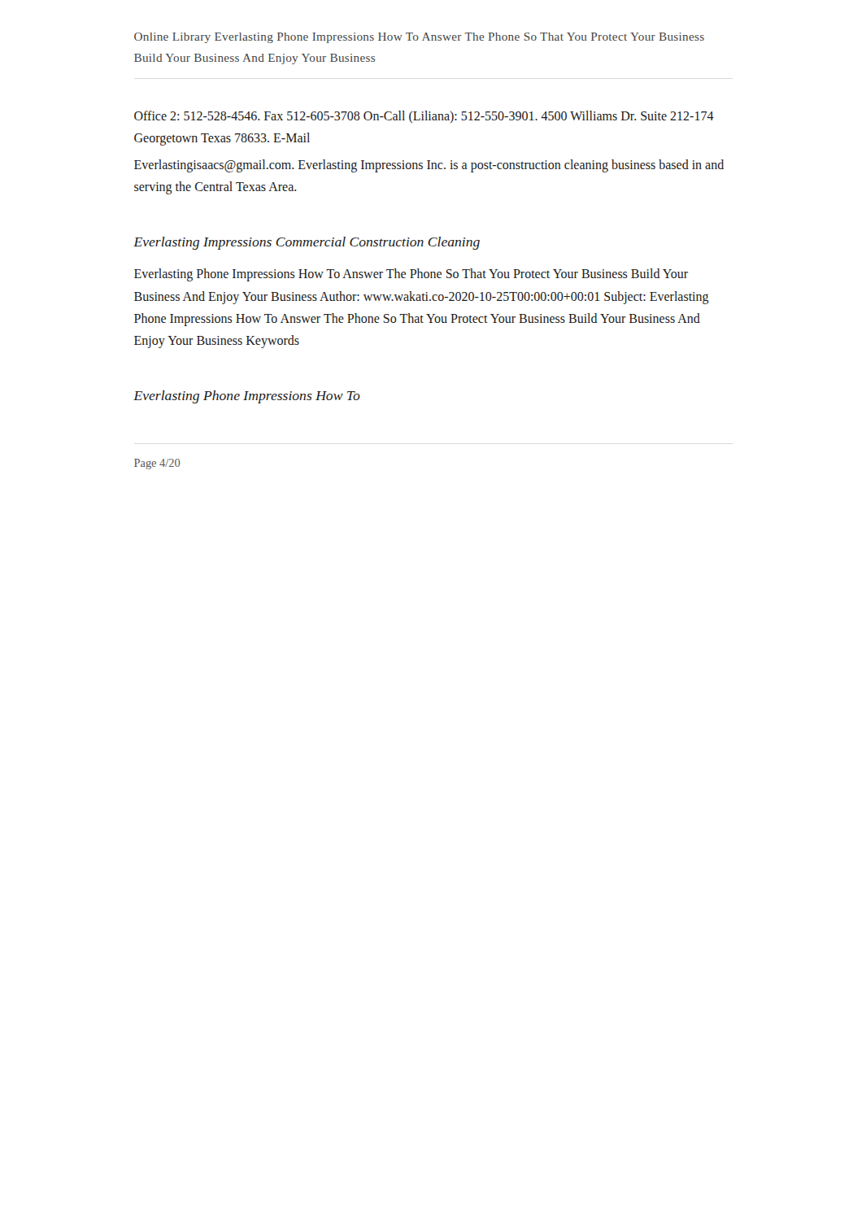Online Library Everlasting Phone Impressions How To Answer The Phone So That You Protect Your Business Build Your Business And Enjoy Your Business
Office 2: 512-528-4546. Fax 512-605-3708 On-Call (Liliana): 512-550-3901. 4500 Williams Dr. Suite 212-174 Georgetown Texas 78633. E-Mail
Everlastingisaacs@gmail.com. Everlasting Impressions Inc. is a post-construction cleaning business based in and serving the Central Texas Area.
Everlasting Impressions Commercial Construction Cleaning
Everlasting Phone Impressions How To Answer The Phone So That You Protect Your Business Build Your Business And Enjoy Your Business Author: www.wakati.co-2020-10-25T00:00:00+00:01 Subject: Everlasting Phone Impressions How To Answer The Phone So That You Protect Your Business Build Your Business And Enjoy Your Business Keywords
Everlasting Phone Impressions How To
Page 4/20